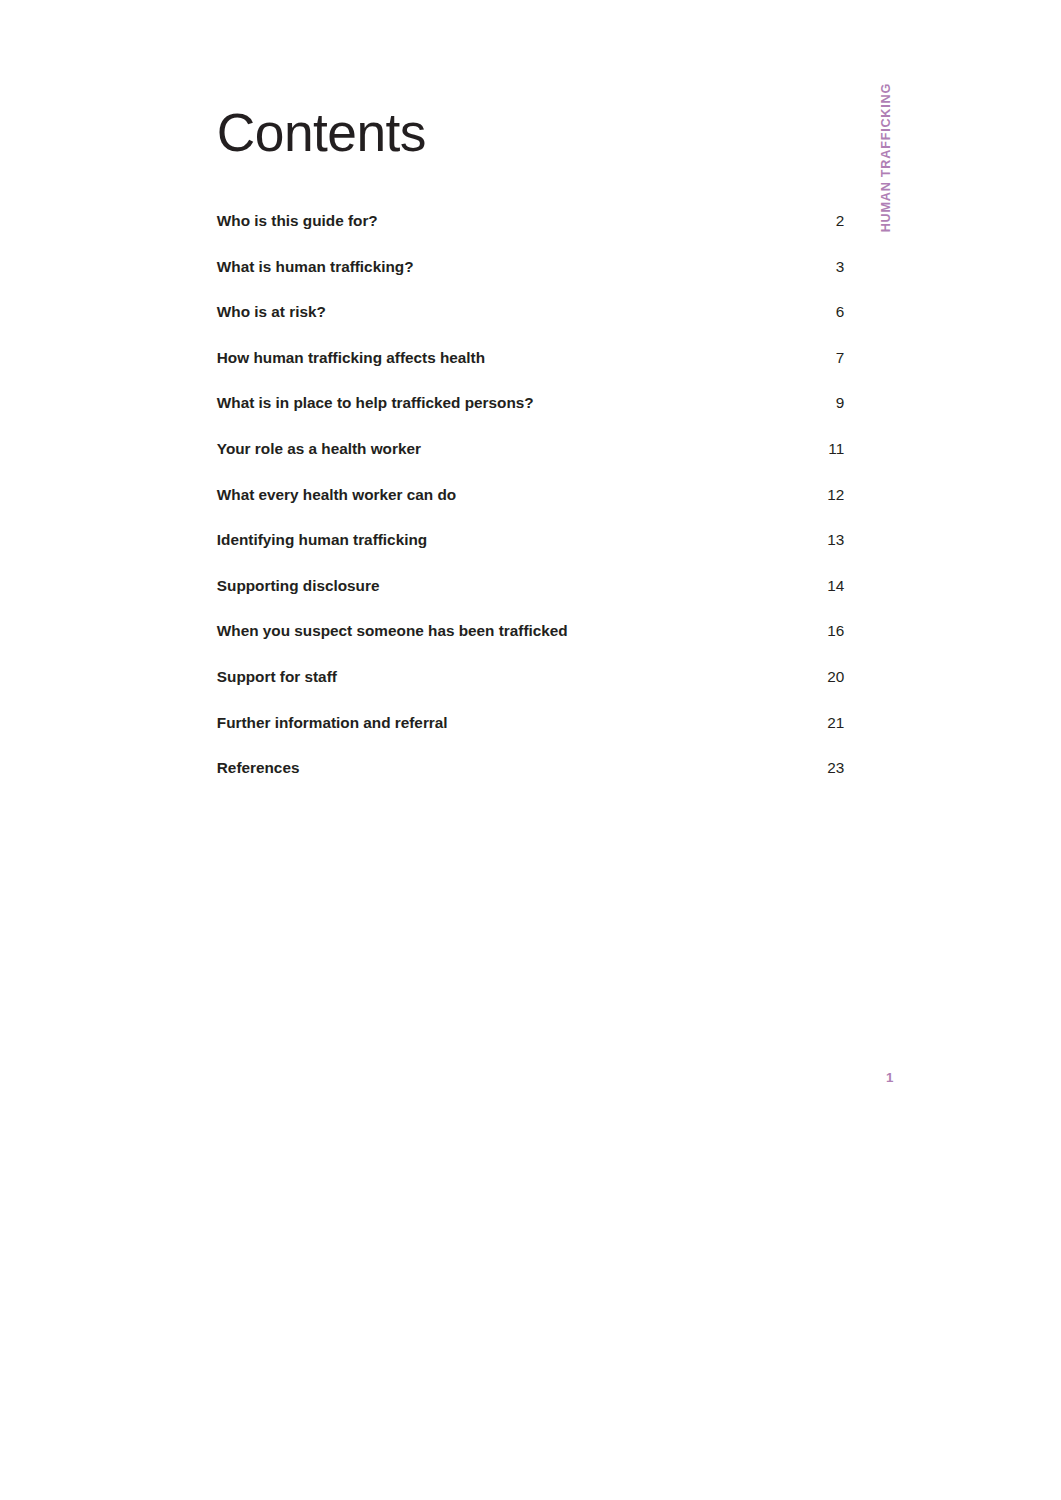Human Trafficking
Contents
Who is this guide for?2
What is human trafficking?3
Who is at risk?6
How human trafficking affects health 7
What is in place to help trafficked persons?9
Your role as a health worker 11
What every health worker can do 12
Identifying human trafficking 13
Supporting disclosure 14
When you suspect someone has been trafficked 16
Support for staff 20
Further information and referral 21
References 23
1